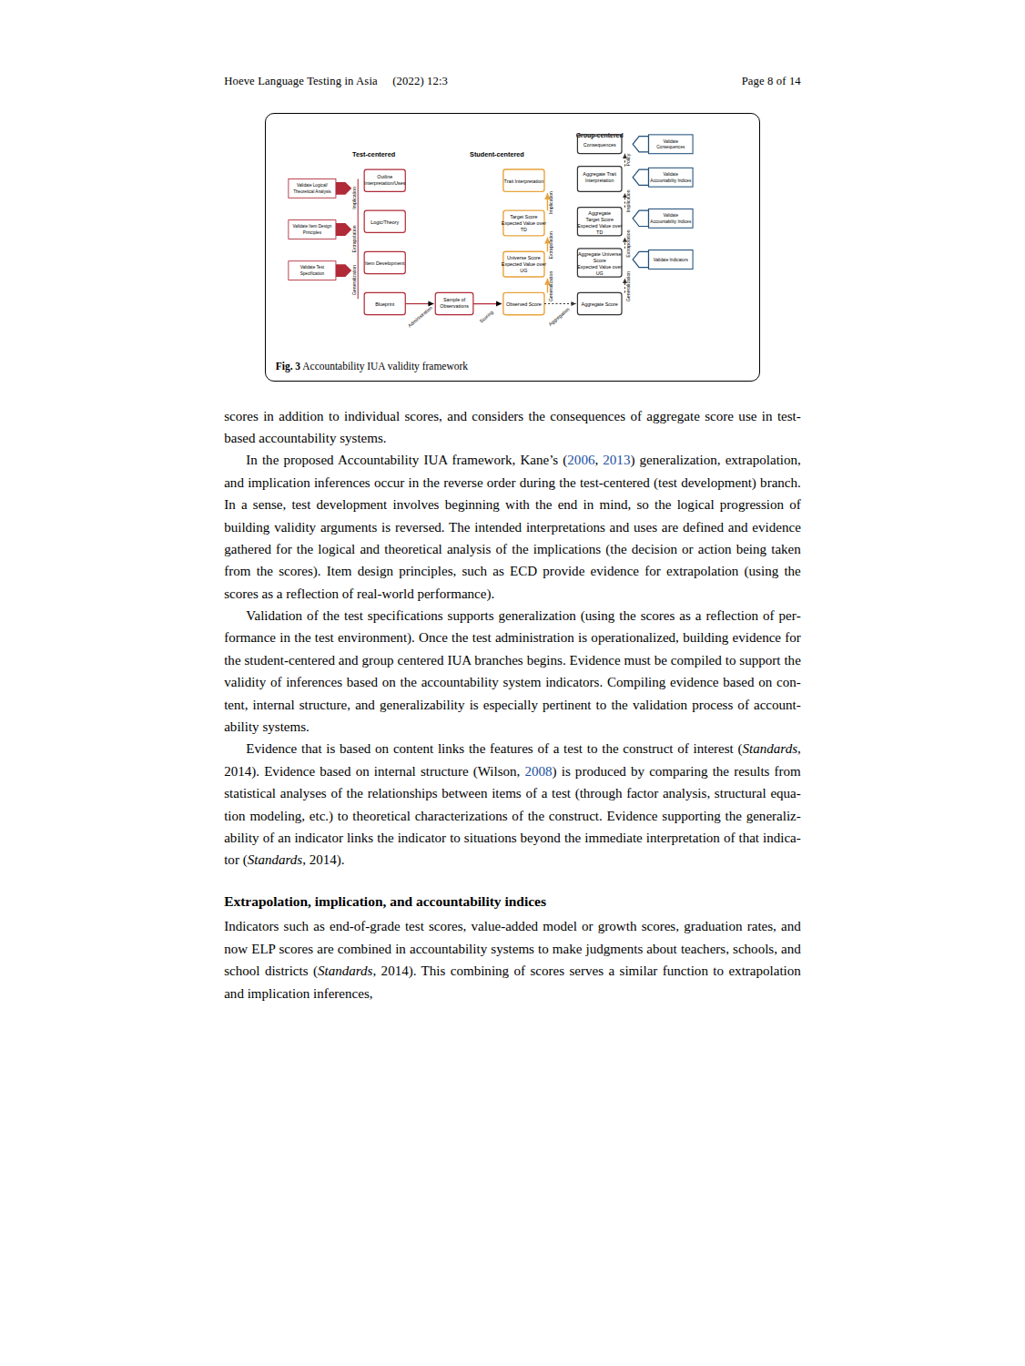Hoeve Language Testing in Asia (2022) 12:3
Page 8 of 14
Test-centered Student-centered Group-centered Validate Logical/ Theoretical Analysis Validate Item Design Principles Validate Test Specification Implication Extrapolation Generalization Outline Interpretation/Uses Logic/Theory Item Development Blueprint Administration Sample of Observations Scoring Observed Score Universe Score Expected Value over UG Target Score Expected Value over TD Trait Interpretation Generalization Extrapolation Implication Aggregation Aggregate Score Aggregate Universe Score Expected Value over UG Aggregate Target Score Expected Value over TD Aggregate Trait Interpretation Consequences Generalization Extrapolation Implication Policy Validate Consequences Validate Accountability Indices Validate Accountability Indices Validate Indicators
Fig. 3 Accountability IUA validity framework
scores in addition to individual scores, and considers the consequences of aggregate score use in test-based accountability systems.
In the proposed Accountability IUA framework, Kane’s (2006, 2013) generalization, extrapolation, and implication inferences occur in the reverse order during the test-centered (test development) branch. In a sense, test development involves beginning with the end in mind, so the logical progression of building validity arguments is reversed. The intended interpretations and uses are defined and evidence gathered for the logical and theoretical analysis of the implications (the decision or action being taken from the scores). Item design principles, such as ECD provide evidence for extrapolation (using the scores as a reflection of real-world performance).
Validation of the test specifications supports generalization (using the scores as a reflection of performance in the test environment). Once the test administration is operationalized, building evidence for the student-centered and group centered IUA branches begins. Evidence must be compiled to support the validity of inferences based on the accountability system indicators. Compiling evidence based on content, internal structure, and generalizability is especially pertinent to the validation process of accountability systems.
Evidence that is based on content links the features of a test to the construct of interest (Standards, 2014). Evidence based on internal structure (Wilson, 2008) is produced by comparing the results from statistical analyses of the relationships between items of a test (through factor analysis, structural equation modeling, etc.) to theoretical characterizations of the construct. Evidence supporting the generalizability of an indicator links the indicator to situations beyond the immediate interpretation of that indicator (Standards, 2014).
Extrapolation, implication, and accountability indices
Indicators such as end-of-grade test scores, value-added model or growth scores, graduation rates, and now ELP scores are combined in accountability systems to make judgments about teachers, schools, and school districts (Standards, 2014). This combining of scores serves a similar function to extrapolation and implication inferences,